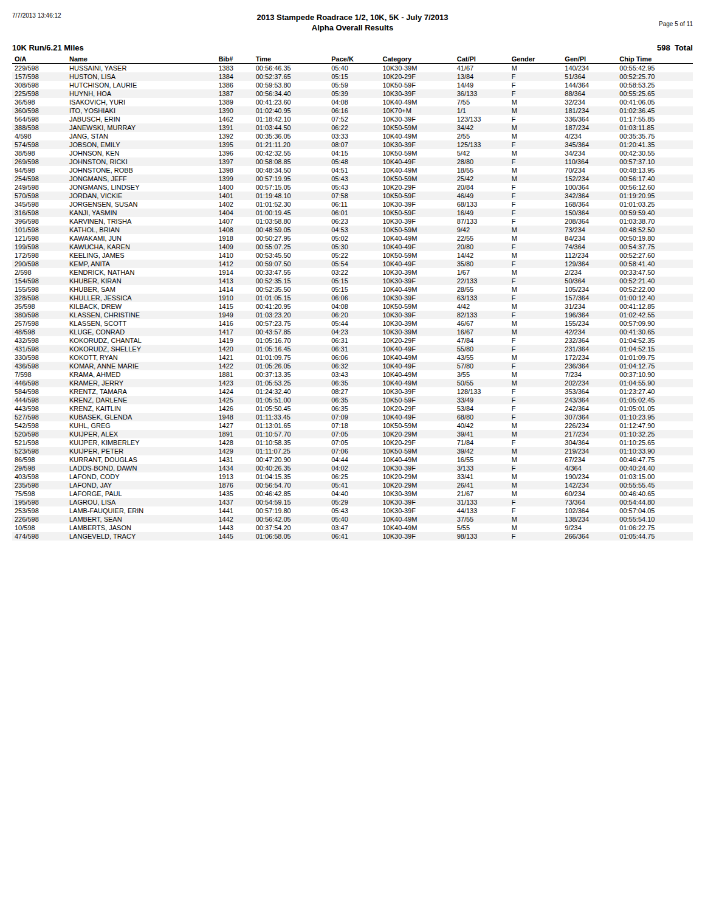7/7/2013 13:46:12
2013 Stampede Roadrace 1/2, 10K, 5K - July 7/2013
Alpha Overall Results
Page 5 of 11
10K Run/6.21 Miles 598 Total
| O/A | Name | Bib# | Time | Pace/K | Category | Cat/Pl | Gender | Gen/Pl | Chip Time |
| --- | --- | --- | --- | --- | --- | --- | --- | --- | --- |
| 229/598 | HUSSAINI, YASER | 1383 | 00:56:46.35 | 05:40 | 10K30-39M | 41/67 | M | 140/234 | 00:55:42.95 |
| 157/598 | HUSTON, LISA | 1384 | 00:52:37.65 | 05:15 | 10K20-29F | 13/84 | F | 51/364 | 00:52:25.70 |
| 308/598 | HUTCHISON, LAURIE | 1386 | 00:59:53.80 | 05:59 | 10K50-59F | 14/49 | F | 144/364 | 00:58:53.25 |
| 225/598 | HUYNH, HOA | 1387 | 00:56:34.40 | 05:39 | 10K30-39F | 36/133 | F | 88/364 | 00:55:25.65 |
| 36/598 | ISAKOVICH, YURI | 1389 | 00:41:23.60 | 04:08 | 10K40-49M | 7/55 | M | 32/234 | 00:41:06.05 |
| 360/598 | ITO, YOSHIAKI | 1390 | 01:02:40.95 | 06:16 | 10K70+M | 1/1 | M | 181/234 | 01:02:36.45 |
| 564/598 | JABUSCH, ERIN | 1462 | 01:18:42.10 | 07:52 | 10K30-39F | 123/133 | F | 336/364 | 01:17:55.85 |
| 388/598 | JANEWSKI, MURRAY | 1391 | 01:03:44.50 | 06:22 | 10K50-59M | 34/42 | M | 187/234 | 01:03:11.85 |
| 4/598 | JANG, STAN | 1392 | 00:35:36.05 | 03:33 | 10K40-49M | 2/55 | M | 4/234 | 00:35:35.75 |
| 574/598 | JOBSON, EMILY | 1395 | 01:21:11.20 | 08:07 | 10K30-39F | 125/133 | F | 345/364 | 01:20:41.35 |
| 38/598 | JOHNSON, KEN | 1396 | 00:42:32.55 | 04:15 | 10K50-59M | 5/42 | M | 34/234 | 00:42:30.55 |
| 269/598 | JOHNSTON, RICKI | 1397 | 00:58:08.85 | 05:48 | 10K40-49F | 28/80 | F | 110/364 | 00:57:37.10 |
| 94/598 | JOHNSTONE, ROBB | 1398 | 00:48:34.50 | 04:51 | 10K40-49M | 18/55 | M | 70/234 | 00:48:13.95 |
| 254/598 | JONGMANS, JEFF | 1399 | 00:57:19.95 | 05:43 | 10K50-59M | 25/42 | M | 152/234 | 00:56:17.40 |
| 249/598 | JONGMANS, LINDSEY | 1400 | 00:57:15.05 | 05:43 | 10K20-29F | 20/84 | F | 100/364 | 00:56:12.60 |
| 570/598 | JORDAN, VICKIE | 1401 | 01:19:48.10 | 07:58 | 10K50-59F | 46/49 | F | 342/364 | 01:19:20.95 |
| 345/598 | JORGENSEN, SUSAN | 1402 | 01:01:52.30 | 06:11 | 10K30-39F | 68/133 | F | 168/364 | 01:01:03.25 |
| 316/598 | KANJI, YASMIN | 1404 | 01:00:19.45 | 06:01 | 10K50-59F | 16/49 | F | 150/364 | 00:59:59.40 |
| 396/598 | KARVINEN, TRISHA | 1407 | 01:03:58.80 | 06:23 | 10K30-39F | 87/133 | F | 208/364 | 01:03:38.70 |
| 101/598 | KATHOL, BRIAN | 1408 | 00:48:59.05 | 04:53 | 10K50-59M | 9/42 | M | 73/234 | 00:48:52.50 |
| 121/598 | KAWAKAMI, JUN | 1918 | 00:50:27.95 | 05:02 | 10K40-49M | 22/55 | M | 84/234 | 00:50:19.80 |
| 199/598 | KAWUCHA, KAREN | 1409 | 00:55:07.25 | 05:30 | 10K40-49F | 20/80 | F | 74/364 | 00:54:37.75 |
| 172/598 | KEELING, JAMES | 1410 | 00:53:45.50 | 05:22 | 10K50-59M | 14/42 | M | 112/234 | 00:52:27.60 |
| 290/598 | KEMP, ANITA | 1412 | 00:59:07.50 | 05:54 | 10K40-49F | 35/80 | F | 129/364 | 00:58:41.40 |
| 2/598 | KENDRICK, NATHAN | 1914 | 00:33:47.55 | 03:22 | 10K30-39M | 1/67 | M | 2/234 | 00:33:47.50 |
| 154/598 | KHUBER, KIRAN | 1413 | 00:52:35.15 | 05:15 | 10K30-39F | 22/133 | F | 50/364 | 00:52:21.40 |
| 155/598 | KHUBER, SAM | 1414 | 00:52:35.50 | 05:15 | 10K40-49M | 28/55 | M | 105/234 | 00:52:22.00 |
| 328/598 | KHULLER, JESSICA | 1910 | 01:01:05.15 | 06:06 | 10K30-39F | 63/133 | F | 157/364 | 01:00:12.40 |
| 35/598 | KILBACK, DREW | 1415 | 00:41:20.95 | 04:08 | 10K50-59M | 4/42 | M | 31/234 | 00:41:12.85 |
| 380/598 | KLASSEN, CHRISTINE | 1949 | 01:03:23.20 | 06:20 | 10K30-39F | 82/133 | F | 196/364 | 01:02:42.55 |
| 257/598 | KLASSEN, SCOTT | 1416 | 00:57:23.75 | 05:44 | 10K30-39M | 46/67 | M | 155/234 | 00:57:09.90 |
| 48/598 | KLUGE, CONRAD | 1417 | 00:43:57.85 | 04:23 | 10K30-39M | 16/67 | M | 42/234 | 00:41:30.65 |
| 432/598 | KOKORUDZ, CHANTAL | 1419 | 01:05:16.70 | 06:31 | 10K20-29F | 47/84 | F | 232/364 | 01:04:52.35 |
| 431/598 | KOKORUDZ, SHELLEY | 1420 | 01:05:16.45 | 06:31 | 10K40-49F | 55/80 | F | 231/364 | 01:04:52.15 |
| 330/598 | KOKOTT, RYAN | 1421 | 01:01:09.75 | 06:06 | 10K40-49M | 43/55 | M | 172/234 | 01:01:09.75 |
| 436/598 | KOMAR, ANNE MARIE | 1422 | 01:05:26.05 | 06:32 | 10K40-49F | 57/80 | F | 236/364 | 01:04:12.75 |
| 7/598 | KRAMA, AHMED | 1881 | 00:37:13.35 | 03:43 | 10K40-49M | 3/55 | M | 7/234 | 00:37:10.90 |
| 446/598 | KRAMER, JERRY | 1423 | 01:05:53.25 | 06:35 | 10K40-49M | 50/55 | M | 202/234 | 01:04:55.90 |
| 584/598 | KRENTZ, TAMARA | 1424 | 01:24:32.40 | 08:27 | 10K30-39F | 128/133 | F | 353/364 | 01:23:27.40 |
| 444/598 | KRENZ, DARLENE | 1425 | 01:05:51.00 | 06:35 | 10K50-59F | 33/49 | F | 243/364 | 01:05:02.45 |
| 443/598 | KRENZ, KAITLIN | 1426 | 01:05:50.45 | 06:35 | 10K20-29F | 53/84 | F | 242/364 | 01:05:01.05 |
| 527/598 | KUBASEK, GLENDA | 1948 | 01:11:33.45 | 07:09 | 10K40-49F | 68/80 | F | 307/364 | 01:10:23.95 |
| 542/598 | KUHL, GREG | 1427 | 01:13:01.65 | 07:18 | 10K50-59M | 40/42 | M | 226/234 | 01:12:47.90 |
| 520/598 | KUIJPER, ALEX | 1891 | 01:10:57.70 | 07:05 | 10K20-29M | 39/41 | M | 217/234 | 01:10:32.25 |
| 521/598 | KUIJPER, KIMBERLEY | 1428 | 01:10:58.35 | 07:05 | 10K20-29F | 71/84 | F | 304/364 | 01:10:25.65 |
| 523/598 | KUIJPER, PETER | 1429 | 01:11:07.25 | 07:06 | 10K50-59M | 39/42 | M | 219/234 | 01:10:33.90 |
| 86/598 | KURRANT, DOUGLAS | 1431 | 00:47:20.90 | 04:44 | 10K40-49M | 16/55 | M | 67/234 | 00:46:47.75 |
| 29/598 | LADDS-BOND, DAWN | 1434 | 00:40:26.35 | 04:02 | 10K30-39F | 3/133 | F | 4/364 | 00:40:24.40 |
| 403/598 | LAFOND, CODY | 1913 | 01:04:15.35 | 06:25 | 10K20-29M | 33/41 | M | 190/234 | 01:03:15.00 |
| 235/598 | LAFOND, JAY | 1876 | 00:56:54.70 | 05:41 | 10K20-29M | 26/41 | M | 142/234 | 00:55:55.45 |
| 75/598 | LAFORGE, PAUL | 1435 | 00:46:42.85 | 04:40 | 10K30-39M | 21/67 | M | 60/234 | 00:46:40.65 |
| 195/598 | LAGROU, LISA | 1437 | 00:54:59.15 | 05:29 | 10K30-39F | 31/133 | F | 73/364 | 00:54:44.80 |
| 253/598 | LAMB-FAUQUIER, ERIN | 1441 | 00:57:19.80 | 05:43 | 10K30-39F | 44/133 | F | 102/364 | 00:57:04.05 |
| 226/598 | LAMBERT, SEAN | 1442 | 00:56:42.05 | 05:40 | 10K40-49M | 37/55 | M | 138/234 | 00:55:54.10 |
| 10/598 | LAMBERTS, JASON | 1443 | 00:37:54.20 | 03:47 | 10K40-49M | 5/55 | M | 9/234 | 01:06:22.75 |
| 474/598 | LANGEVELD, TRACY | 1445 | 01:06:58.05 | 06:41 | 10K30-39F | 98/133 | F | 266/364 | 01:05:44.75 |